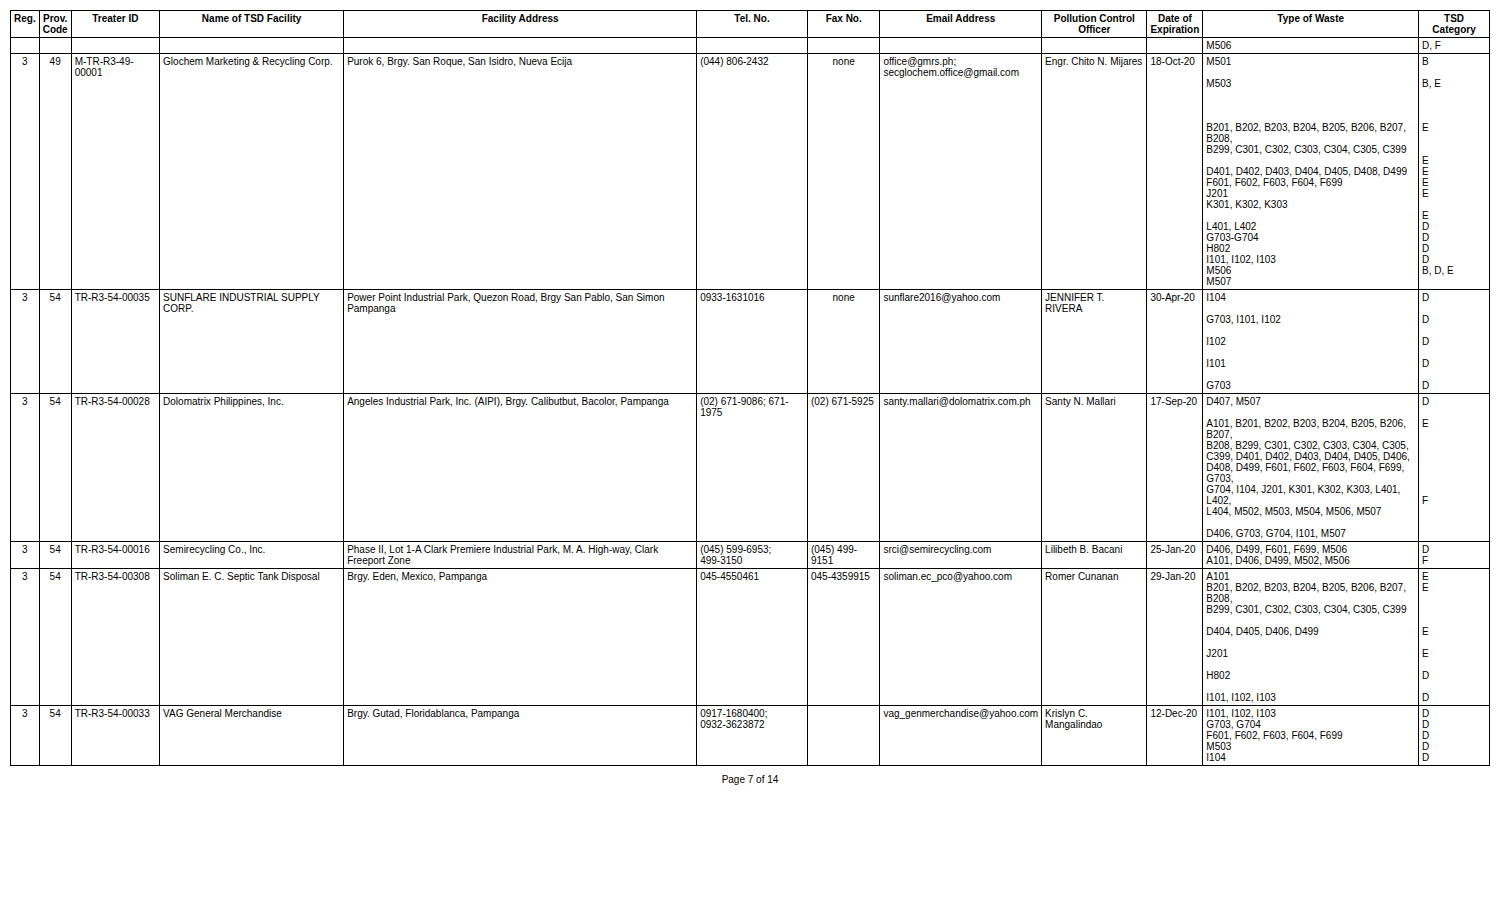| Reg. | Prov. Code | Treater ID | Name of TSD Facility | Facility Address | Tel. No. | Fax No. | Email Address | Pollution Control Officer | Date of Expiration | Type of Waste | TSD Category |
| --- | --- | --- | --- | --- | --- | --- | --- | --- | --- | --- | --- |
| | | | | | | | | | | M506 | D, F |
| 3 | 49 | M-TR-R3-49-00001 | Glochem Marketing & Recycling Corp. | Purok 6, Brgy. San Roque, San Isidro, Nueva Ecija | (044) 806-2432 | none | office@gmrs.ph; secglochem.office@gmail.com | Engr. Chito N. Mijares | 18-Oct-20 | M501 M503 B201, B202, B203, B204, B205, B206, B207, B208, B299, C301, C302, C303, C304, C305, C399 D401, D402, D403, D404, D405, D408, D499 F601, F602, F603, F604, F699 J201 K301, K302, K303 L401, L402 G703-G704 H802 I101, I102, I103 M506 M507 | B B, E E E E E E E D D D D B, D, E |
| 3 | 54 | TR-R3-54-00035 | SUNFLARE INDUSTRIAL SUPPLY CORP. | Power Point Industrial Park, Quezon Road, Brgy San Pablo, San Simon Pampanga | 0933-1631016 | none | sunflare2016@yahoo.com | JENNIFER T. RIVERA | 30-Apr-20 | I104 G703, I101, I102 I102 I101 G703 | D D D D D |
| 3 | 54 | TR-R3-54-00028 | Dolomatrix Philippines, Inc. | Angeles Industrial Park, Inc. (AIPI), Brgy. Calibutbut, Bacolor, Pampanga | (02) 671-9086; 671-1975 | (02) 671-5925 | santy.mallari@dolomatrix.com.ph | Santy N. Mallari | 17-Sep-20 | D407, M507 A101, B201, B202, B203, B204, B205, B206, B207, B208, B299, C301, C302, C303, C304, C305, C399, D401, D402, D403, D404, D405, D406, D408, D499, F601, F602, F603, F604, F699, G703, G704, I104, J201, K301, K302, K303, L401, L402, L404, M502, M503, M504, M506, M507 D406, G703, G704, I101, M507 | D E F |
| 3 | 54 | TR-R3-54-00016 | Semirecycling Co., Inc. | Phase II, Lot 1-A Clark Premiere Industrial Park, M. A. High-way, Clark Freeport Zone | (045) 599-6953; 499-3150 | (045) 499-9151 | srci@semirecycling.com | Lilibeth B. Bacani | 25-Jan-20 | D406, D499, F601, F699, M506 A101, D406, D499, M502, M506 | D F |
| 3 | 54 | TR-R3-54-00308 | Soliman E. C. Septic Tank Disposal | Brgy. Eden, Mexico, Pampanga | 045-4550461 | 045-4359915 | soliman.ec_pco@yahoo.com | Romer Cunanan | 29-Jan-20 | A101 B201, B202, B203, B204, B205, B206, B207, B208, B299, C301, C302, C303, C304, C305, C399 D404, D405, D406, D499 J201 H802 I101, I102, I103 | E E E E D D |
| 3 | 54 | TR-R3-54-00033 | VAG General Merchandise | Brgy. Gutad, Floridablanca, Pampanga | 0917-1680400; 0932-3623872 | | vag_genmerchandise@yahoo.com | Krislyn C. Mangalindao | 12-Dec-20 | I101, I102, I103 G703, G704 F601, F602, F603, F604, F699 M503 I104 | D D D D D |
Page 7 of 14